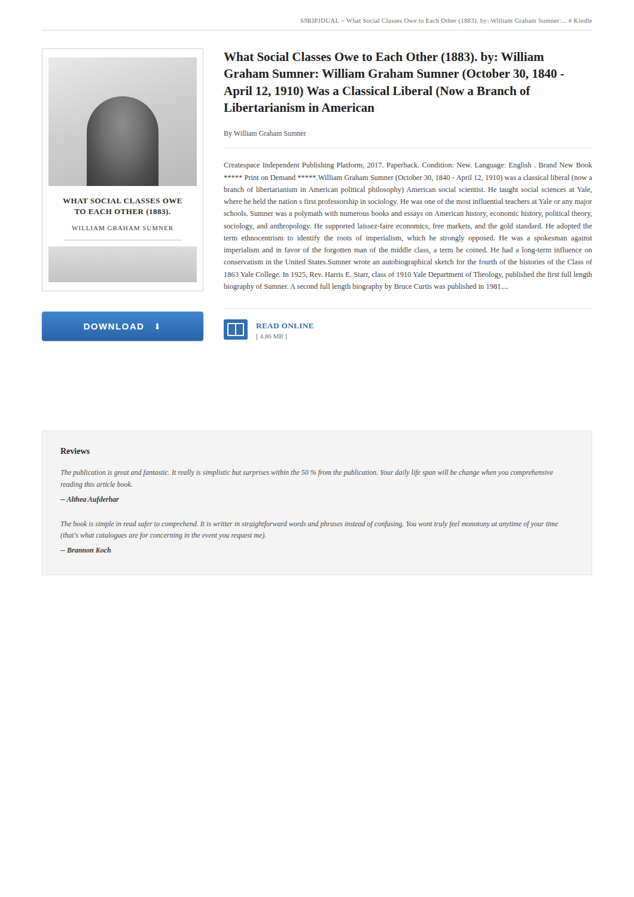S9RIPJDUAL ~ What Social Classes Owe to Each Other (1883). by: William Graham Sumner:... # Kindle
WHAT SOCIAL CLASSES OWE
TO EACH OTHER (1883).
WILLIAM GRAHAM SUMNER
DOWNLOAD ⬇
What Social Classes Owe to Each Other (1883). by: William Graham Sumner: William Graham Sumner (October 30, 1840 - April 12, 1910) Was a Classical Liberal (Now a Branch of Libertarianism in American
By William Graham Sumner
Createspace Independent Publishing Platform, 2017. Paperback. Condition: New. Language: English . Brand New Book ***** Print on Demand *****.William Graham Sumner (October 30, 1840 - April 12, 1910) was a classical liberal (now a branch of libertarianism in American political philosophy) American social scientist. He taught social sciences at Yale, where he held the nation s first professorship in sociology. He was one of the most influential teachers at Yale or any major schools. Sumner was a polymath with numerous books and essays on American history, economic history, political theory, sociology, and anthropology. He supported laissez-faire economics, free markets, and the gold standard. He adopted the term ethnocentrism to identify the roots of imperialism, which he strongly opposed. He was a spokesman against imperialism and in favor of the forgotten man of the middle class, a term he coined. He had a long-term influence on conservatism in the United States.Sumner wrote an autobiographical sketch for the fourth of the histories of the Class of 1863 Yale College. In 1925, Rev. Harris E. Starr, class of 1910 Yale Department of Theology, published the first full length biography of Sumner. A second full length biography by Bruce Curtis was published in 1981....
READ ONLINE
[ 4.86 MB ]
Reviews
The publication is great and fantastic. It really is simplistic but surprises within the 50 % from the publication. Your daily life span will be change when you comprehensive reading this article book.
-- Althea Aufderhar
The book is simple in read safer to comprehend. It is writter in straightforward words and phrases instead of confusing. You wont truly feel monotony at anytime of your time (that's what catalogues are for concerning in the event you request me).
-- Brannon Koch